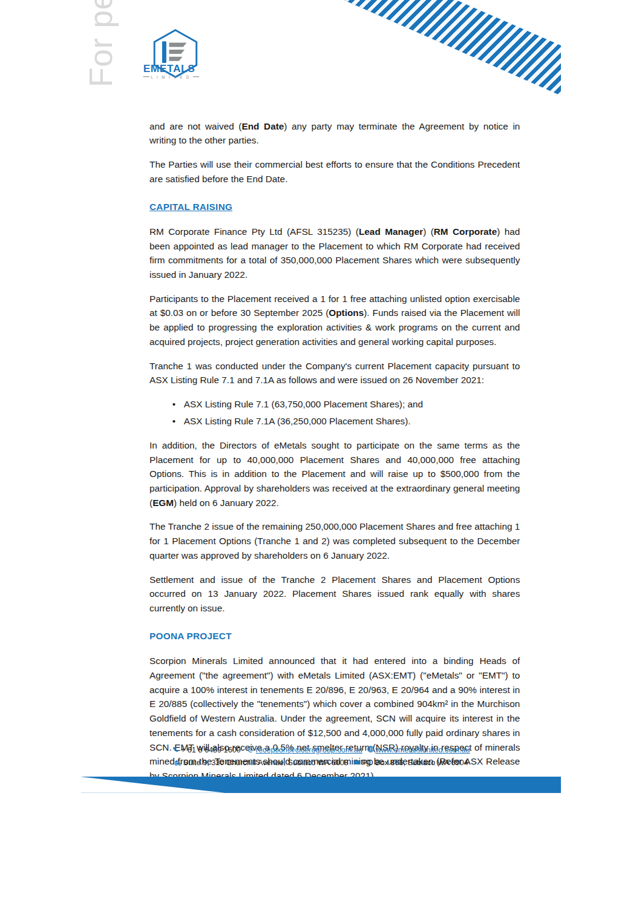For personal use only
EMETALS L I M I T E D
and are not waived (End Date) any party may terminate the Agreement by notice in writing to the other parties.
The Parties will use their commercial best efforts to ensure that the Conditions Precedent are satisfied before the End Date.
CAPITAL RAISING
RM Corporate Finance Pty Ltd (AFSL 315235) (Lead Manager) (RM Corporate) had been appointed as lead manager to the Placement to which RM Corporate had received firm commitments for a total of 350,000,000 Placement Shares which were subsequently issued in January 2022.
Participants to the Placement received a 1 for 1 free attaching unlisted option exercisable at $0.03 on or before 30 September 2025 (Options). Funds raised via the Placement will be applied to progressing the exploration activities & work programs on the current and acquired projects, project generation activities and general working capital purposes.
Tranche 1 was conducted under the Company's current Placement capacity pursuant to ASX Listing Rule 7.1 and 7.1A as follows and were issued on 26 November 2021:
ASX Listing Rule 7.1 (63,750,000 Placement Shares); and
ASX Listing Rule 7.1A (36,250,000 Placement Shares).
In addition, the Directors of eMetals sought to participate on the same terms as the Placement for up to 40,000,000 Placement Shares and 40,000,000 free attaching Options. This is in addition to the Placement and will raise up to $500,000 from the participation. Approval by shareholders was received at the extraordinary general meeting (EGM) held on 6 January 2022.
The Tranche 2 issue of the remaining 250,000,000 Placement Shares and free attaching 1 for 1 Placement Options (Tranche 1 and 2) was completed subsequent to the December quarter was approved by shareholders on 6 January 2022.
Settlement and issue of the Tranche 2 Placement Shares and Placement Options occurred on 13 January 2022. Placement Shares issued rank equally with shares currently on issue.
POONA PROJECT
Scorpion Minerals Limited announced that it had entered into a binding Heads of Agreement ("the agreement") with eMetals Limited (ASX:EMT) ("eMetals" or "EMT") to acquire a 100% interest in tenements E 20/896, E 20/963, E 20/964 and a 90% interest in E 20/885 (collectively the "tenements") which cover a combined 904km² in the Murchison Goldfield of Western Australia. Under the agreement, SCN will acquire its interest in the tenements for a cash consideration of $12,500 and 4,000,000 fully paid ordinary shares in SCN. EMT will also receive a 0.5% net smelter return (NSR) royalty in respect of minerals mined from the Tenements should commercial mining be undertaken (Refer ASX Release by Scorpion Minerals Limited dated 6 December 2021).
+ 61 8 6489 1600 reception@cicerogroup.com.au www.emetalslimited.com.au Suite 9, 330 Churchill Avenue, Subiaco WA 6008 PO Box 866, Subiaco WA 6904